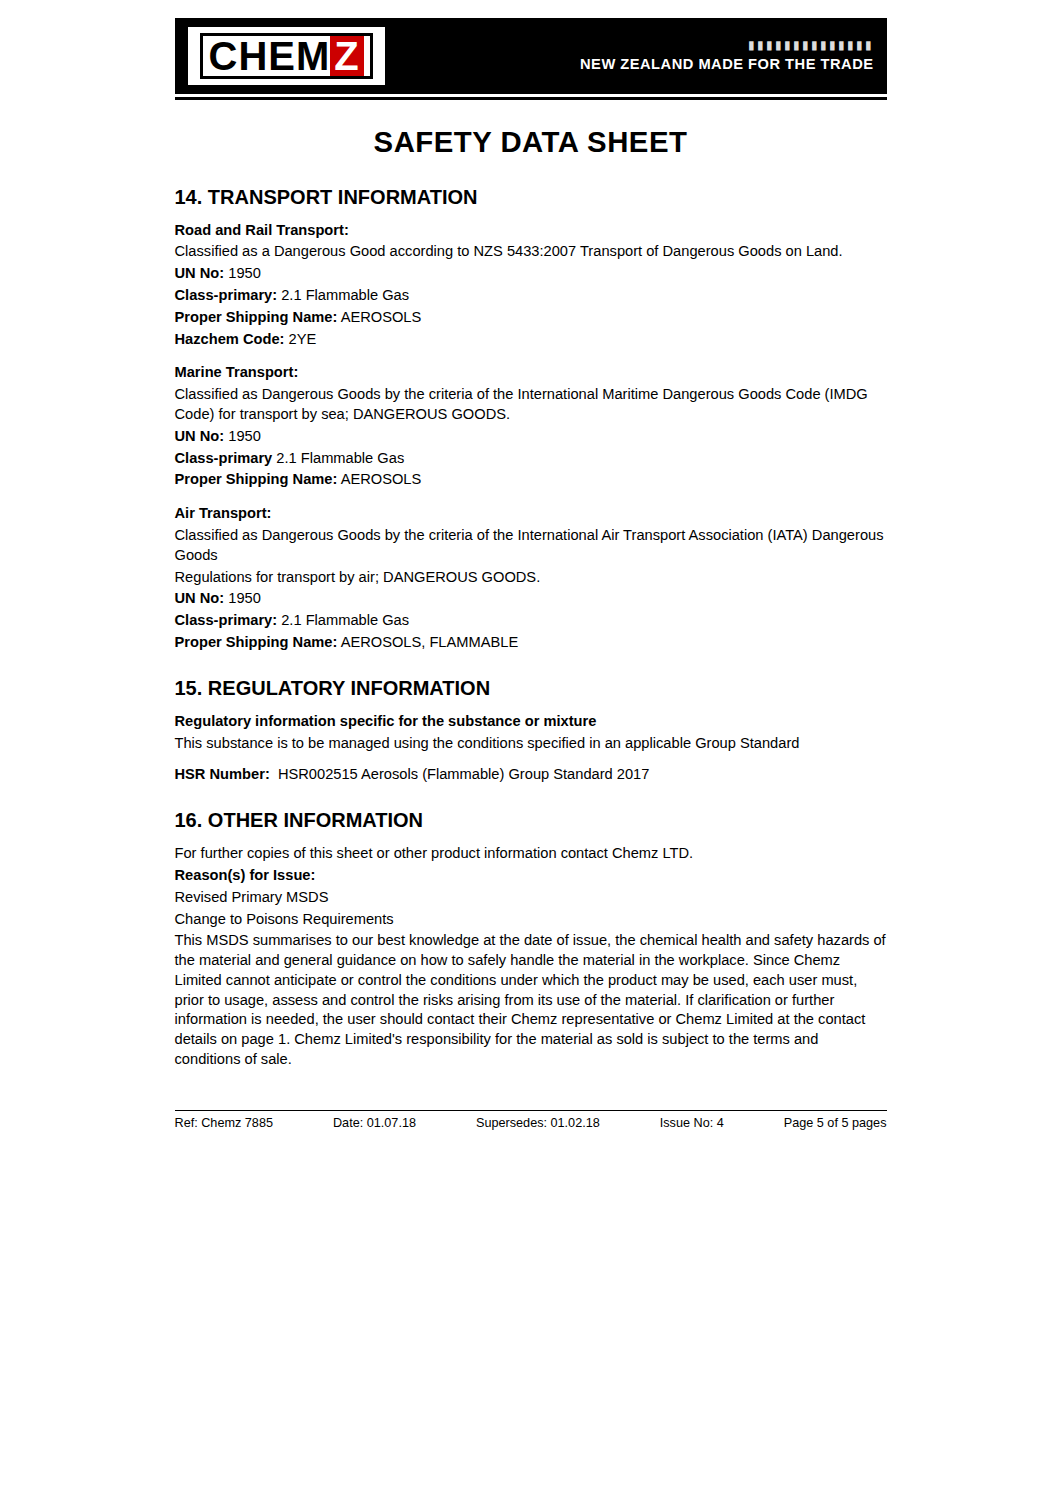CHEMZ
▮▮▮▮▮▮▮▮▮▮▮▮▮▮
NEW ZEALAND MADE FOR THE TRADE
SAFETY DATA SHEET
14. TRANSPORT INFORMATION
Road and Rail Transport:
Classified as a Dangerous Good according to NZS 5433:2007 Transport of Dangerous Goods on Land.
UN No: 1950
Class-primary: 2.1 Flammable Gas
Proper Shipping Name: AEROSOLS
Hazchem Code: 2YE
Marine Transport:
Classified as Dangerous Goods by the criteria of the International Maritime Dangerous Goods Code (IMDG Code) for transport by sea; DANGEROUS GOODS.
UN No: 1950
Class-primary 2.1 Flammable Gas
Proper Shipping Name: AEROSOLS
Air Transport:
Classified as Dangerous Goods by the criteria of the International Air Transport Association (IATA) Dangerous Goods
Regulations for transport by air; DANGEROUS GOODS.
UN No: 1950
Class-primary: 2.1 Flammable Gas
Proper Shipping Name: AEROSOLS, FLAMMABLE
15. REGULATORY INFORMATION
Regulatory information specific for the substance or mixture
This substance is to be managed using the conditions specified in an applicable Group Standard
HSR Number: HSR002515 Aerosols (Flammable) Group Standard 2017
16. OTHER INFORMATION
For further copies of this sheet or other product information contact Chemz LTD.
Reason(s) for Issue:
Revised Primary MSDS
Change to Poisons Requirements
This MSDS summarises to our best knowledge at the date of issue, the chemical health and safety hazards of the material and general guidance on how to safely handle the material in the workplace. Since Chemz Limited cannot anticipate or control the conditions under which the product may be used, each user must, prior to usage, assess and control the risks arising from its use of the material. If clarification or further information is needed, the user should contact their Chemz representative or Chemz Limited at the contact details on page 1. Chemz Limited's responsibility for the material as sold is subject to the terms and conditions of sale.
Ref: Chemz 7885 Date: 01.07.18 Supersedes: 01.02.18 Issue No: 4 Page 5 of 5 pages